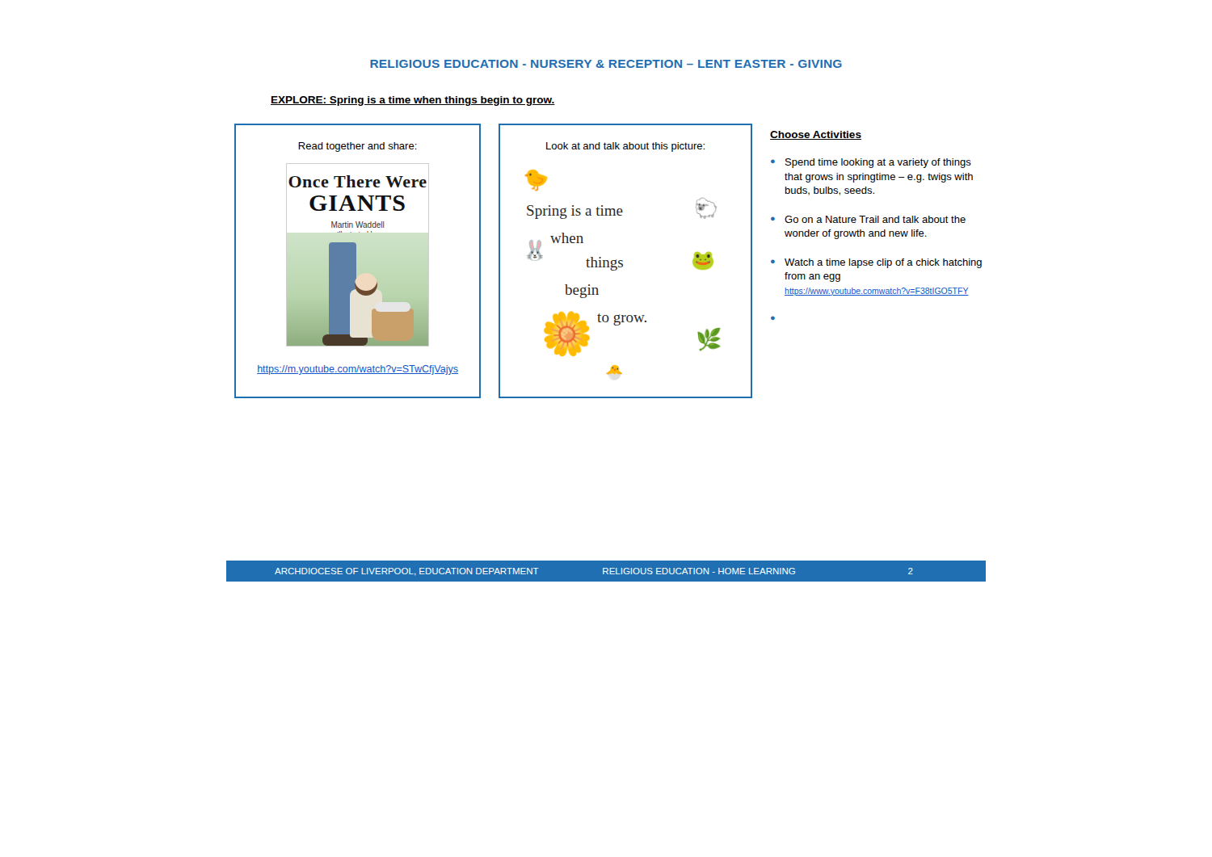RELIGIOUS EDUCATION - NURSERY & RECEPTION – LENT EASTER - GIVING
EXPLORE: Spring is a time when things begin to grow.
Read together and share:
Once There Were
GIANTS
Martin Waddell
Illustrated by
Penny Dale
https://m.youtube.com/watch?v=STwCfjVajys
Look at and talk about this picture:
🐤 🐑 🐰 🐸 🌼 🌿 🐣 Spring is a time when things begin to grow.
Choose Activities
Spend time looking at a variety of things that grows in springtime – e.g. twigs with buds, bulbs, seeds.
Go on a Nature Trail and talk about the wonder of growth and new life.
Watch a time lapse clip of a chick hatching from an egg
https://www.youtube.comwatch?v=F38tIGO5TFY
ARCHDIOCESE OF LIVERPOOL, EDUCATION DEPARTMENT
RELIGIOUS EDUCATION - HOME LEARNING
2